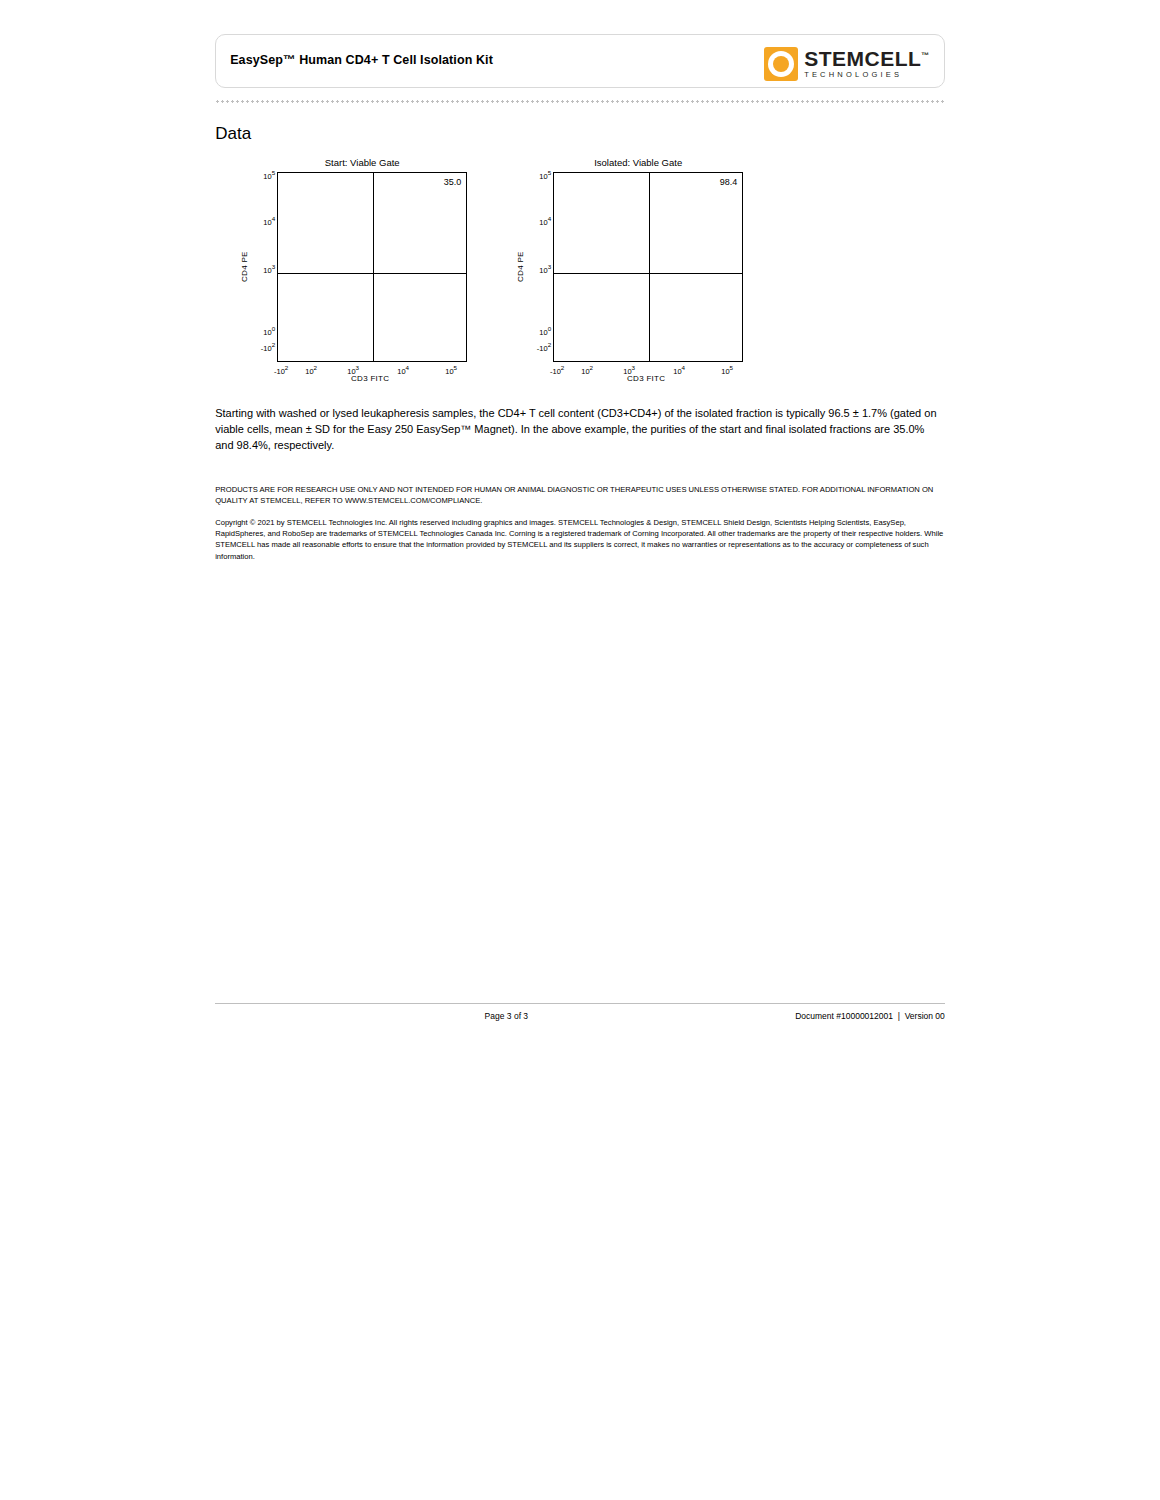EasySep™ Human CD4+ T Cell Isolation Kit
STEMCELL™
TECHNOLOGIES
Data
Start: Viable Gate
CD4 PE
105 104 103 100 -102
35.0
-102 102 103 104 105 CD3 FITC
Isolated: Viable Gate
CD4 PE
105 104 103 100 -102
98.4
-102 102 103 104 105 CD3 FITC
Starting with washed or lysed leukapheresis samples, the CD4+ T cell content (CD3+CD4+) of the isolated fraction is typically 96.5 ± 1.7% (gated on viable cells, mean ± SD for the Easy 250 EasySep™ Magnet). In the above example, the purities of the start and final isolated fractions are 35.0% and 98.4%, respectively.
PRODUCTS ARE FOR RESEARCH USE ONLY AND NOT INTENDED FOR HUMAN OR ANIMAL DIAGNOSTIC OR THERAPEUTIC USES UNLESS OTHERWISE STATED. FOR ADDITIONAL INFORMATION ON QUALITY AT STEMCELL, REFER TO WWW.STEMCELL.COM/COMPLIANCE.
Copyright © 2021 by STEMCELL Technologies Inc. All rights reserved including graphics and images. STEMCELL Technologies & Design, STEMCELL Shield Design, Scientists Helping Scientists, EasySep, RapidSpheres, and RoboSep are trademarks of STEMCELL Technologies Canada Inc. Corning is a registered trademark of Corning Incorporated. All other trademarks are the property of their respective holders. While STEMCELL has made all reasonable efforts to ensure that the information provided by STEMCELL and its suppliers is correct, it makes no warranties or representations as to the accuracy or completeness of such information.
Page 3 of 3
Document #10000012001 | Version 00